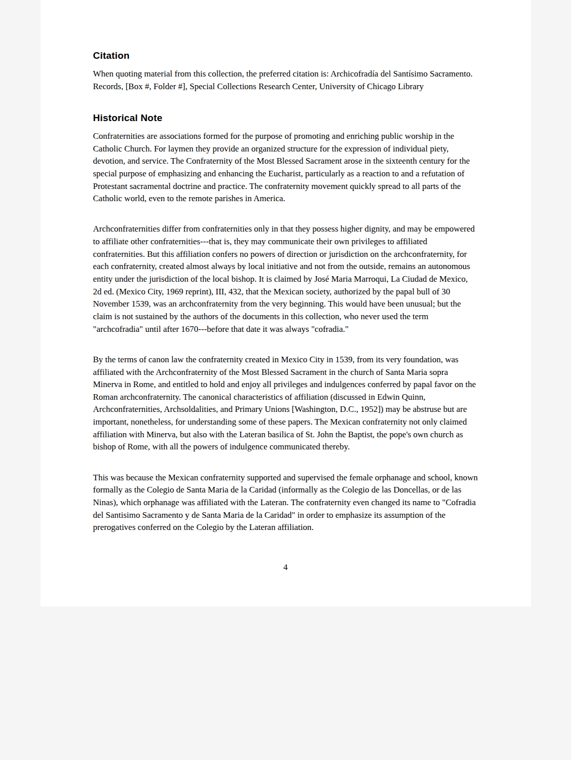Citation
When quoting material from this collection, the preferred citation is: Archicofradía del Santísimo Sacramento. Records, [Box #, Folder #], Special Collections Research Center, University of Chicago Library
Historical Note
Confraternities are associations formed for the purpose of promoting and enriching public worship in the Catholic Church. For laymen they provide an organized structure for the expression of individual piety, devotion, and service. The Confraternity of the Most Blessed Sacrament arose in the sixteenth century for the special purpose of emphasizing and enhancing the Eucharist, particularly as a reaction to and a refutation of Protestant sacramental doctrine and practice. The confraternity movement quickly spread to all parts of the Catholic world, even to the remote parishes in America.
Archconfraternities differ from confraternities only in that they possess higher dignity, and may be empowered to affiliate other confraternities---that is, they may communicate their own privileges to affiliated confraternities. But this affiliation confers no powers of direction or jurisdiction on the archconfraternity, for each confraternity, created almost always by local initiative and not from the outside, remains an autonomous entity under the jurisdiction of the local bishop. It is claimed by José Maria Marroqui, La Ciudad de Mexico, 2d ed. (Mexico City, 1969 reprint), III, 432, that the Mexican society, authorized by the papal bull of 30 November 1539, was an archconfraternity from the very beginning. This would have been unusual; but the claim is not sustained by the authors of the documents in this collection, who never used the term "archcofradia" until after 1670---before that date it was always "cofradia."
By the terms of canon law the confraternity created in Mexico City in 1539, from its very foundation, was affiliated with the Archconfraternity of the Most Blessed Sacrament in the church of Santa Maria sopra Minerva in Rome, and entitled to hold and enjoy all privileges and indulgences conferred by papal favor on the Roman archconfraternity. The canonical characteristics of affiliation (discussed in Edwin Quinn, Archconfraternities, Archsoldalities, and Primary Unions [Washington, D.C., 1952]) may be abstruse but are important, nonetheless, for understanding some of these papers. The Mexican confraternity not only claimed affiliation with Minerva, but also with the Lateran basilica of St. John the Baptist, the pope's own church as bishop of Rome, with all the powers of indulgence communicated thereby.
This was because the Mexican confraternity supported and supervised the female orphanage and school, known formally as the Colegio de Santa Maria de la Caridad (informally as the Colegio de las Doncellas, or de las Ninas), which orphanage was affiliated with the Lateran. The confraternity even changed its name to "Cofradia del Santisimo Sacramento y de Santa Maria de la Caridad" in order to emphasize its assumption of the prerogatives conferred on the Colegio by the Lateran affiliation.
4